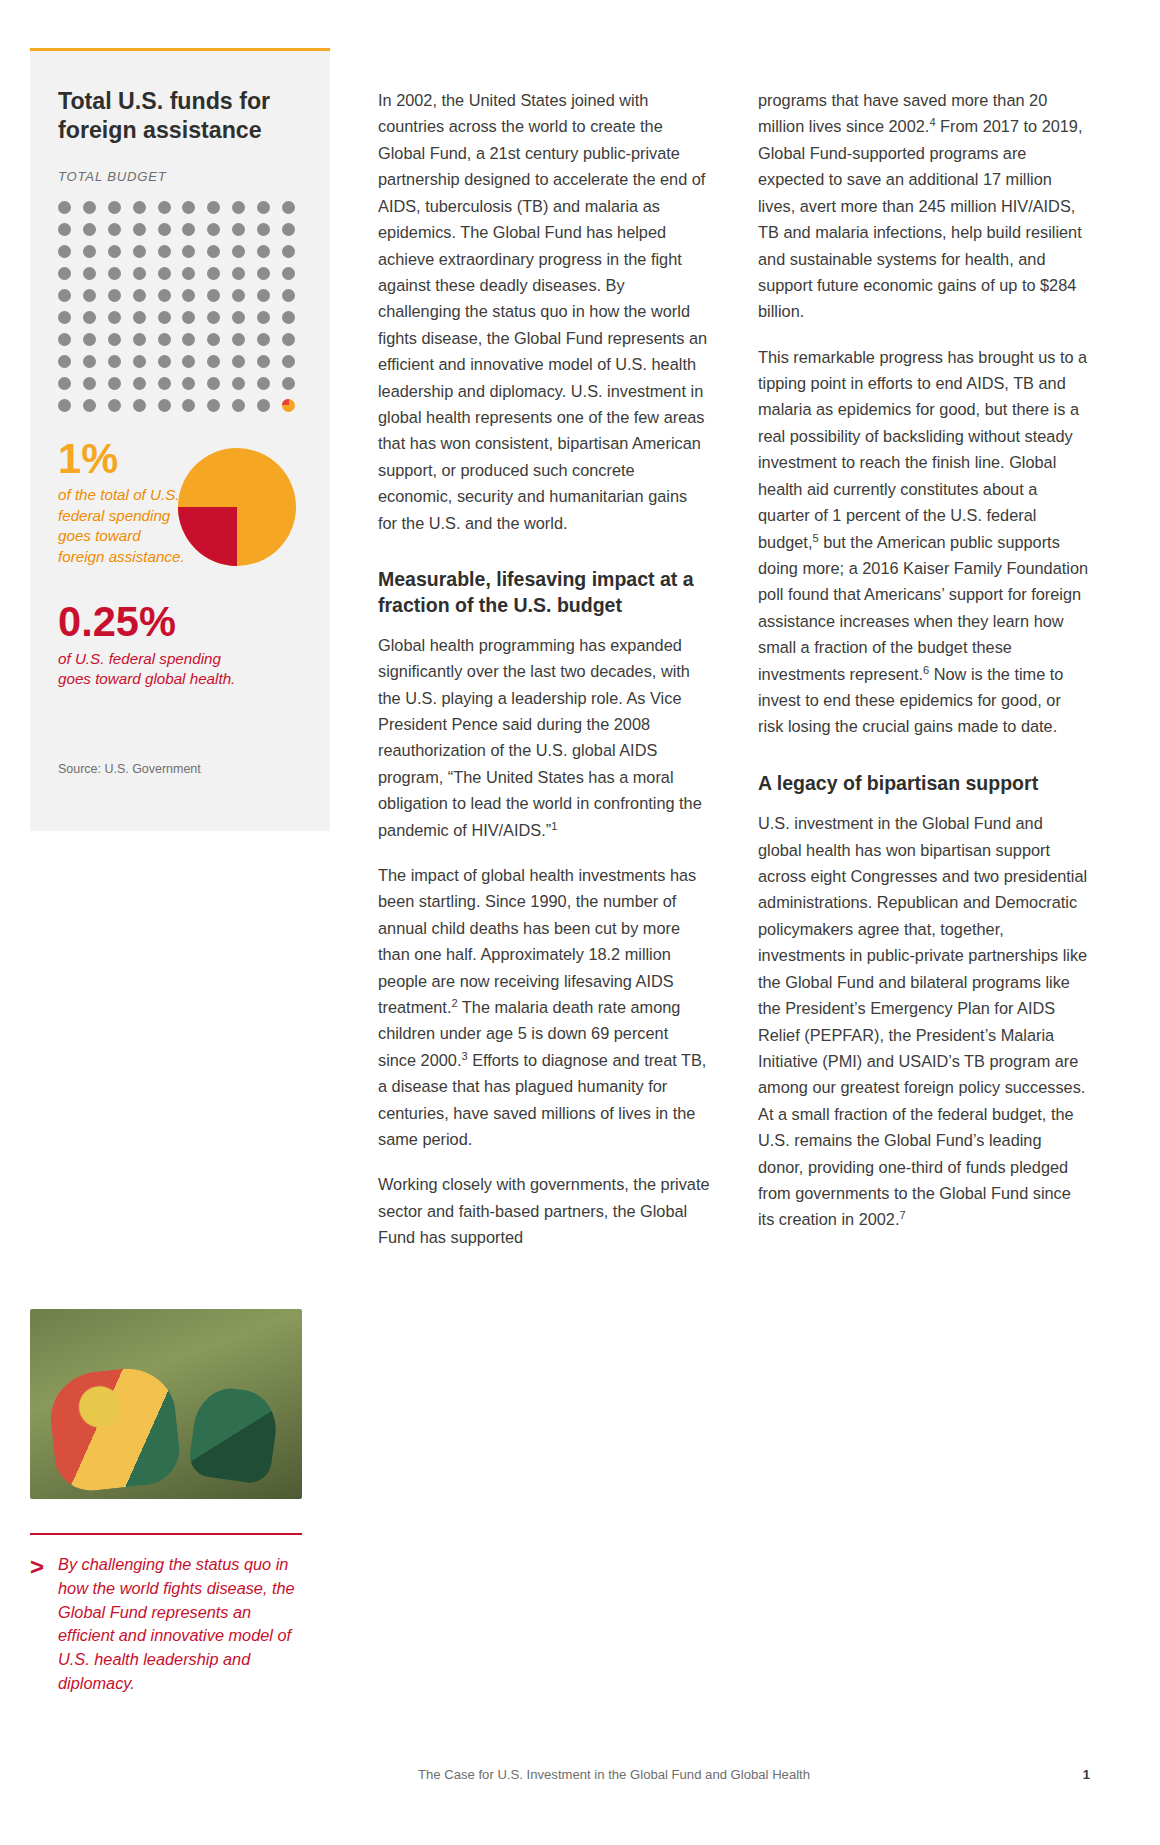Total U.S. funds for
foreign assistance
Total budget
1%
of the total of U.S. federal spending goes toward foreign assistance.
0.25%
of U.S. federal spending goes toward global health.
Source: U.S. Government
In 2002, the United States joined with countries across the world to create the Global Fund, a 21st century public-private partnership designed to accelerate the end of AIDS, tuberculosis (TB) and malaria as epidemics. The Global Fund has helped achieve extraordinary progress in the fight against these deadly diseases. By challenging the status quo in how the world fights disease, the Global Fund represents an efficient and innovative model of U.S. health leadership and diplomacy. U.S. investment in global health represents one of the few areas that has won consistent, bipartisan American support, or produced such concrete economic, security and humanitarian gains for the U.S. and the world.
Measurable, lifesaving impact at a fraction of the U.S. budget
Global health programming has expanded significantly over the last two decades, with the U.S. playing a leadership role. As Vice President Pence said during the 2008 reauthorization of the U.S. global AIDS program, “The United States has a moral obligation to lead the world in confronting the pandemic of HIV/AIDS.”1
The impact of global health investments has been startling. Since 1990, the number of annual child deaths has been cut by more than one half. Approximately 18.2 million people are now receiving lifesaving AIDS treatment.2 The malaria death rate among children under age 5 is down 69 percent since 2000.3 Efforts to diagnose and treat TB, a disease that has plagued humanity for centuries, have saved millions of lives in the same period.
Working closely with governments, the private sector and faith-based partners, the Global Fund has supported
programs that have saved more than 20 million lives since 2002.4 From 2017 to 2019, Global Fund-supported programs are expected to save an additional 17 million lives, avert more than 245 million HIV/AIDS, TB and malaria infections, help build resilient and sustainable systems for health, and support future economic gains of up to $284 billion.
This remarkable progress has brought us to a tipping point in efforts to end AIDS, TB and malaria as epidemics for good, but there is a real possibility of backsliding without steady investment to reach the finish line. Global health aid currently constitutes about a quarter of 1 percent of the U.S. federal budget,5 but the American public supports doing more; a 2016 Kaiser Family Foundation poll found that Americans’ support for foreign assistance increases when they learn how small a fraction of the budget these investments represent.6 Now is the time to invest to end these epidemics for good, or risk losing the crucial gains made to date.
A legacy of bipartisan support
U.S. investment in the Global Fund and global health has won bipartisan support across eight Congresses and two presidential administrations. Republican and Democratic policymakers agree that, together, investments in public-private partnerships like the Global Fund and bilateral programs like the President’s Emergency Plan for AIDS Relief (PEPFAR), the President’s Malaria Initiative (PMI) and USAID’s TB program are among our greatest foreign policy successes. At a small fraction of the federal budget, the U.S. remains the Global Fund’s leading donor, providing one-third of funds pledged from governments to the Global Fund since its creation in 2002.7
>
By challenging the status quo in how the world fights disease, the Global Fund represents an efficient and innovative model of U.S. health leadership and diplomacy.
The Case for U.S. Investment in the Global Fund and Global Health 1